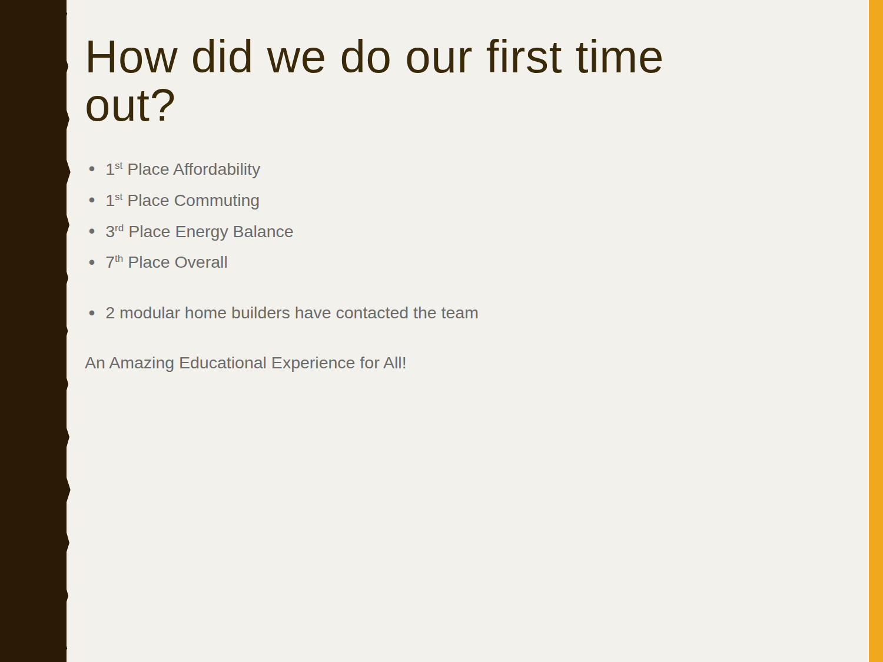How did we do our first time out?
1st Place Affordability
1st Place Commuting
3rd Place Energy Balance
7th Place Overall
2 modular home builders have contacted the team
An Amazing Educational Experience for All!